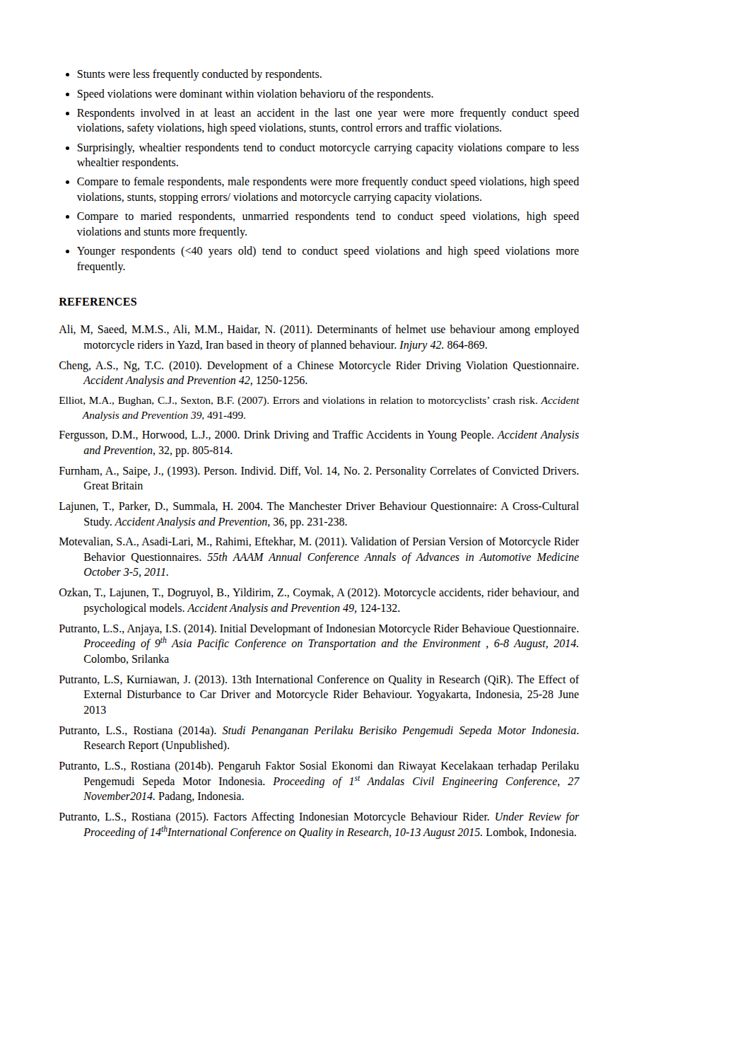Stunts were less frequently conducted by respondents.
Speed violations were dominant within violation behavioru of the respondents.
Respondents involved in at least an accident in the last one year were more frequently conduct speed violations, safety violations, high speed violations, stunts, control errors and traffic violations.
Surprisingly, whealtier respondents tend to conduct motorcycle carrying capacity violations compare to less whealtier respondents.
Compare to female respondents, male respondents were more frequently conduct speed violations, high speed violations, stunts, stopping errors/ violations and motorcycle carrying capacity violations.
Compare to maried respondents, unmarried respondents tend to conduct speed violations, high speed violations and stunts more frequently.
Younger respondents (<40 years old) tend to conduct speed violations and high speed violations more frequently.
REFERENCES
Ali, M, Saeed, M.M.S., Ali, M.M., Haidar, N. (2011). Determinants of helmet use behaviour among employed motorcycle riders in Yazd, Iran based in theory of planned behaviour. Injury 42. 864-869.
Cheng, A.S., Ng, T.C. (2010). Development of a Chinese Motorcycle Rider Driving Violation Questionnaire. Accident Analysis and Prevention 42, 1250-1256.
Elliot, M.A., Bughan, C.J., Sexton, B.F. (2007). Errors and violations in relation to motorcyclists’ crash risk. Accident Analysis and Prevention 39, 491-499.
Fergusson, D.M., Horwood, L.J., 2000. Drink Driving and Traffic Accidents in Young People. Accident Analysis and Prevention, 32, pp. 805-814.
Furnham, A., Saipe, J., (1993). Person. Individ. Diff, Vol. 14, No. 2. Personality Correlates of Convicted Drivers. Great Britain
Lajunen, T., Parker, D., Summala, H. 2004. The Manchester Driver Behaviour Questionnaire: A Cross-Cultural Study. Accident Analysis and Prevention, 36, pp. 231-238.
Motevalian, S.A., Asadi-Lari, M., Rahimi, Eftekhar, M. (2011). Validation of Persian Version of Motorcycle Rider Behavior Questionnaires. 55th AAAM Annual Conference Annals of Advances in Automotive Medicine October 3-5, 2011.
Ozkan, T., Lajunen, T., Dogruyol, B., Yildirim, Z., Coymak, A (2012). Motorcycle accidents, rider behaviour, and psychological models. Accident Analysis and Prevention 49, 124-132.
Putranto, L.S., Anjaya, I.S. (2014). Initial Developmant of Indonesian Motorcycle Rider Behavioue Questionnaire. Proceeding of 9th Asia Pacific Conference on Transportation and the Environment , 6-8 August, 2014. Colombo, Srilanka
Putranto, L.S, Kurniawan, J. (2013). 13th International Conference on Quality in Research (QiR). The Effect of External Disturbance to Car Driver and Motorcycle Rider Behaviour. Yogyakarta, Indonesia, 25-28 June 2013
Putranto, L.S., Rostiana (2014a). Studi Penanganan Perilaku Berisiko Pengemudi Sepeda Motor Indonesia. Research Report (Unpublished).
Putranto, L.S., Rostiana (2014b). Pengaruh Faktor Sosial Ekonomi dan Riwayat Kecelakaan terhadap Perilaku Pengemudi Sepeda Motor Indonesia. Proceeding of 1st Andalas Civil Engineering Conference, 27 November2014. Padang, Indonesia.
Putranto, L.S., Rostiana (2015). Factors Affecting Indonesian Motorcycle Behaviour Rider. Under Review for Proceeding of 14thInternational Conference on Quality in Research, 10-13 August 2015. Lombok, Indonesia.